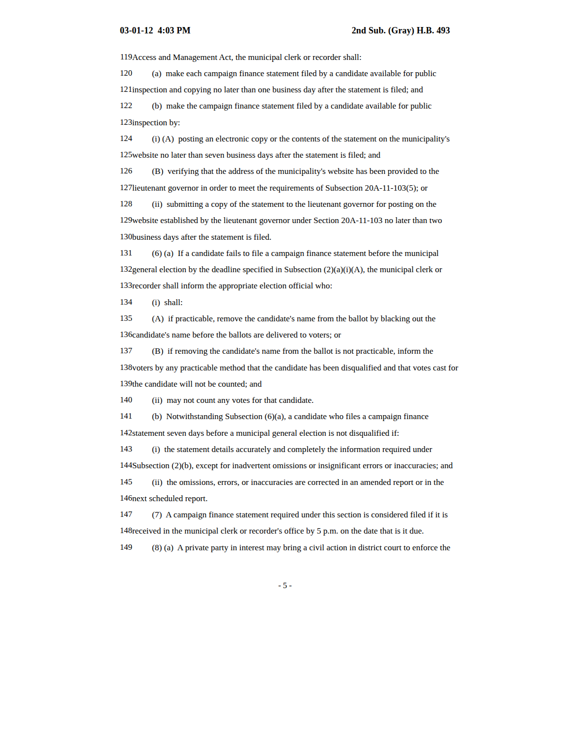03-01-12 4:03 PM
2nd Sub. (Gray) H.B. 493
| 119 | Access and Management Act, the municipal clerk or recorder shall: |
| 120 | (a) make each campaign finance statement filed by a candidate available for public |
| 121 | inspection and copying no later than one business day after the statement is filed; and |
| 122 | (b) make the campaign finance statement filed by a candidate available for public |
| 123 | inspection by: |
| 124 | (i) (A) posting an electronic copy or the contents of the statement on the municipality's |
| 125 | website no later than seven business days after the statement is filed; and |
| 126 | (B) verifying that the address of the municipality's website has been provided to the |
| 127 | lieutenant governor in order to meet the requirements of Subsection 20A-11-103(5); or |
| 128 | (ii) submitting a copy of the statement to the lieutenant governor for posting on the |
| 129 | website established by the lieutenant governor under Section 20A-11-103 no later than two |
| 130 | business days after the statement is filed. |
| 131 | (6) (a) If a candidate fails to file a campaign finance statement before the municipal |
| 132 | general election by the deadline specified in Subsection (2)(a)(i)(A), the municipal clerk or |
| 133 | recorder shall inform the appropriate election official who: |
| 134 | (i) shall: |
| 135 | (A) if practicable, remove the candidate's name from the ballot by blacking out the |
| 136 | candidate's name before the ballots are delivered to voters; or |
| 137 | (B) if removing the candidate's name from the ballot is not practicable, inform the |
| 138 | voters by any practicable method that the candidate has been disqualified and that votes cast for |
| 139 | the candidate will not be counted; and |
| 140 | (ii) may not count any votes for that candidate. |
| 141 | (b) Notwithstanding Subsection (6)(a), a candidate who files a campaign finance |
| 142 | statement seven days before a municipal general election is not disqualified if: |
| 143 | (i) the statement details accurately and completely the information required under |
| 144 | Subsection (2)(b), except for inadvertent omissions or insignificant errors or inaccuracies; and |
| 145 | (ii) the omissions, errors, or inaccuracies are corrected in an amended report or in the |
| 146 | next scheduled report. |
| 147 | (7) A campaign finance statement required under this section is considered filed if it is |
| 148 | received in the municipal clerk or recorder's office by 5 p.m. on the date that is it due. |
| 149 | (8) (a) A private party in interest may bring a civil action in district court to enforce the |
- 5 -